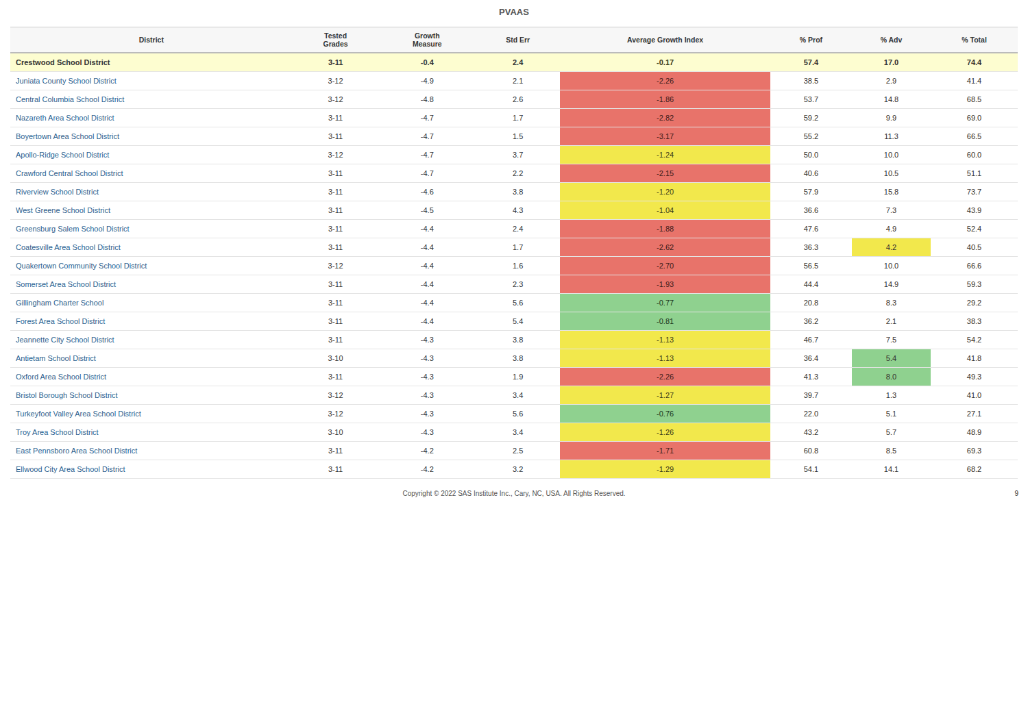PVAAS
| District | Tested Grades | Growth Measure | Std Err | Average Growth Index | % Prof | % Adv | % Total |
| --- | --- | --- | --- | --- | --- | --- | --- |
| Crestwood School District | 3-11 | -0.4 | 2.4 | -0.17 | 57.4 | 17.0 | 74.4 |
| Juniata County School District | 3-12 | -4.9 | 2.1 | -2.26 | 38.5 | 2.9 | 41.4 |
| Central Columbia School District | 3-12 | -4.8 | 2.6 | -1.86 | 53.7 | 14.8 | 68.5 |
| Nazareth Area School District | 3-11 | -4.7 | 1.7 | -2.82 | 59.2 | 9.9 | 69.0 |
| Boyertown Area School District | 3-11 | -4.7 | 1.5 | -3.17 | 55.2 | 11.3 | 66.5 |
| Apollo-Ridge School District | 3-12 | -4.7 | 3.7 | -1.24 | 50.0 | 10.0 | 60.0 |
| Crawford Central School District | 3-11 | -4.7 | 2.2 | -2.15 | 40.6 | 10.5 | 51.1 |
| Riverview School District | 3-11 | -4.6 | 3.8 | -1.20 | 57.9 | 15.8 | 73.7 |
| West Greene School District | 3-11 | -4.5 | 4.3 | -1.04 | 36.6 | 7.3 | 43.9 |
| Greensburg Salem School District | 3-11 | -4.4 | 2.4 | -1.88 | 47.6 | 4.9 | 52.4 |
| Coatesville Area School District | 3-11 | -4.4 | 1.7 | -2.62 | 36.3 | 4.2 | 40.5 |
| Quakertown Community School District | 3-12 | -4.4 | 1.6 | -2.70 | 56.5 | 10.0 | 66.6 |
| Somerset Area School District | 3-11 | -4.4 | 2.3 | -1.93 | 44.4 | 14.9 | 59.3 |
| Gillingham Charter School | 3-11 | -4.4 | 5.6 | -0.77 | 20.8 | 8.3 | 29.2 |
| Forest Area School District | 3-11 | -4.4 | 5.4 | -0.81 | 36.2 | 2.1 | 38.3 |
| Jeannette City School District | 3-11 | -4.3 | 3.8 | -1.13 | 46.7 | 7.5 | 54.2 |
| Antietam School District | 3-10 | -4.3 | 3.8 | -1.13 | 36.4 | 5.4 | 41.8 |
| Oxford Area School District | 3-11 | -4.3 | 1.9 | -2.26 | 41.3 | 8.0 | 49.3 |
| Bristol Borough School District | 3-12 | -4.3 | 3.4 | -1.27 | 39.7 | 1.3 | 41.0 |
| Turkeyfoot Valley Area School District | 3-12 | -4.3 | 5.6 | -0.76 | 22.0 | 5.1 | 27.1 |
| Troy Area School District | 3-10 | -4.3 | 3.4 | -1.26 | 43.2 | 5.7 | 48.9 |
| East Pennsboro Area School District | 3-11 | -4.2 | 2.5 | -1.71 | 60.8 | 8.5 | 69.3 |
| Ellwood City Area School District | 3-11 | -4.2 | 3.2 | -1.29 | 54.1 | 14.1 | 68.2 |
Copyright © 2022 SAS Institute Inc., Cary, NC, USA. All Rights Reserved. 9